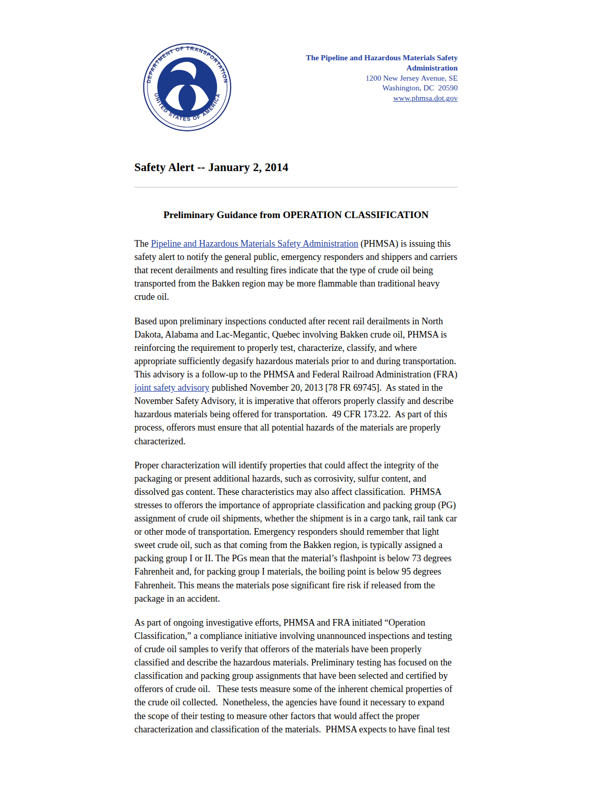DEPARTMENT OF TRANSPORTATION UNITED STATES OF AMERICA
The Pipeline and Hazardous Materials Safety
Administration
1200 New Jersey Avenue, SE
Washington, DC 20590
www.phmsa.dot.gov
Safety Alert -- January 2, 2014
Preliminary Guidance from OPERATION CLASSIFICATION
The Pipeline and Hazardous Materials Safety Administration (PHMSA) is issuing this safety alert to notify the general public, emergency responders and shippers and carriers that recent derailments and resulting fires indicate that the type of crude oil being transported from the Bakken region may be more flammable than traditional heavy crude oil.
Based upon preliminary inspections conducted after recent rail derailments in North Dakota, Alabama and Lac-Megantic, Quebec involving Bakken crude oil, PHMSA is reinforcing the requirement to properly test, characterize, classify, and where appropriate sufficiently degasify hazardous materials prior to and during transportation. This advisory is a follow-up to the PHMSA and Federal Railroad Administration (FRA) joint safety advisory published November 20, 2013 [78 FR 69745]. As stated in the November Safety Advisory, it is imperative that offerors properly classify and describe hazardous materials being offered for transportation. 49 CFR 173.22. As part of this process, offerors must ensure that all potential hazards of the materials are properly characterized.
Proper characterization will identify properties that could affect the integrity of the packaging or present additional hazards, such as corrosivity, sulfur content, and dissolved gas content. These characteristics may also affect classification. PHMSA stresses to offerors the importance of appropriate classification and packing group (PG) assignment of crude oil shipments, whether the shipment is in a cargo tank, rail tank car or other mode of transportation. Emergency responders should remember that light sweet crude oil, such as that coming from the Bakken region, is typically assigned a packing group I or II. The PGs mean that the material’s flashpoint is below 73 degrees Fahrenheit and, for packing group I materials, the boiling point is below 95 degrees Fahrenheit. This means the materials pose significant fire risk if released from the package in an accident.
As part of ongoing investigative efforts, PHMSA and FRA initiated “Operation Classification,” a compliance initiative involving unannounced inspections and testing of crude oil samples to verify that offerors of the materials have been properly classified and describe the hazardous materials. Preliminary testing has focused on the classification and packing group assignments that have been selected and certified by offerors of crude oil. These tests measure some of the inherent chemical properties of the crude oil collected. Nonetheless, the agencies have found it necessary to expand the scope of their testing to measure other factors that would affect the proper characterization and classification of the materials. PHMSA expects to have final test